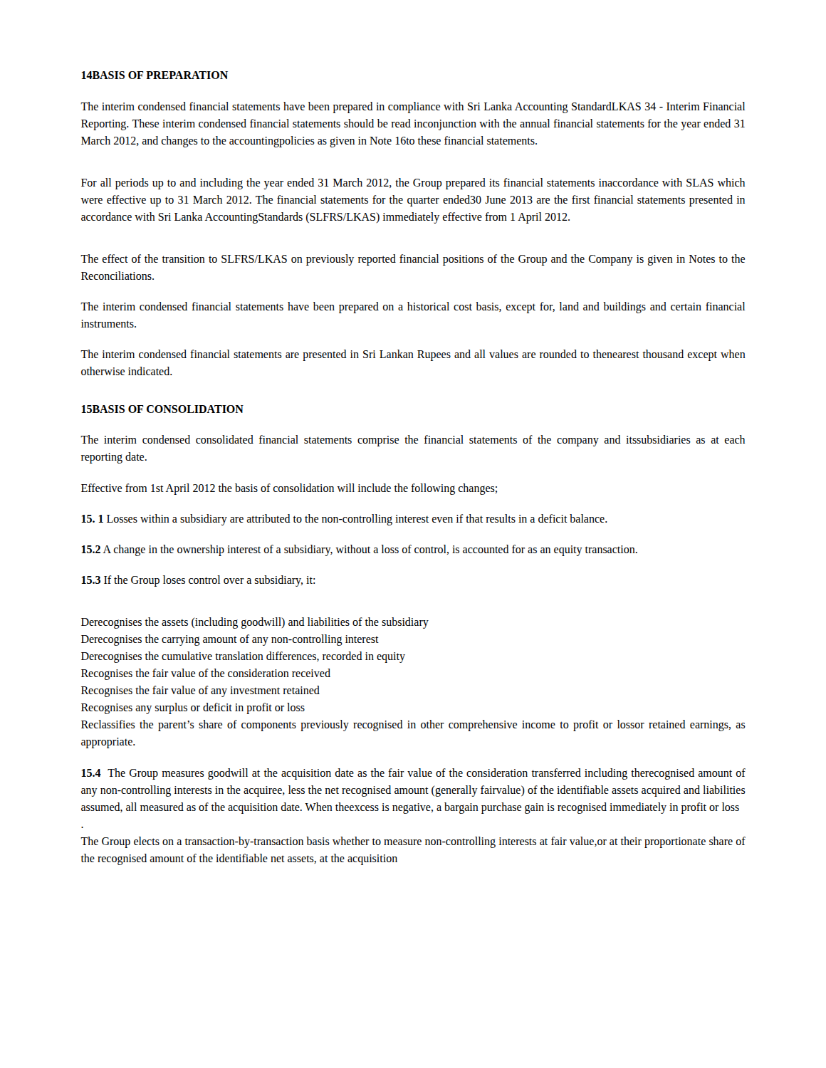14BASIS OF PREPARATION
The interim condensed financial statements have been prepared in compliance with Sri Lanka Accounting StandardLKAS 34 - Interim Financial Reporting. These interim condensed financial statements should be read inconjunction with the annual financial statements for the year ended 31 March 2012, and changes to the accountingpolicies as given in Note 16to these financial statements.
For all periods up to and including the year ended 31 March 2012, the Group prepared its financial statements inaccordance with SLAS which were effective up to 31 March 2012. The financial statements for the quarter ended30 June 2013 are the first financial statements presented in accordance with Sri Lanka AccountingStandards (SLFRS/LKAS) immediately effective from 1 April 2012.
The effect of the transition to SLFRS/LKAS on previously reported financial positions of the Group and the Company is given in Notes to the Reconciliations.
The interim condensed financial statements have been prepared on a historical cost basis, except for, land and buildings and certain financial instruments.
The interim condensed financial statements are presented in Sri Lankan Rupees and all values are rounded to thenearest thousand except when otherwise indicated.
15BASIS OF CONSOLIDATION
The interim condensed consolidated financial statements comprise the financial statements of the company and itssubsidiaries as at each reporting date.
Effective from 1st April 2012 the basis of consolidation will include the following changes;
15. 1 Losses within a subsidiary are attributed to the non-controlling interest even if that results in a deficit balance.
15.2 A change in the ownership interest of a subsidiary, without a loss of control, is accounted for as an equity transaction.
15.3 If the Group loses control over a subsidiary, it:
Derecognises the assets (including goodwill) and liabilities of the subsidiary
Derecognises the carrying amount of any non-controlling interest
Derecognises the cumulative translation differences, recorded in equity
Recognises the fair value of the consideration received
Recognises the fair value of any investment retained
Recognises any surplus or deficit in profit or loss
Reclassifies the parent’s share of components previously recognised in other comprehensive income to profit or lossor retained earnings, as appropriate.
15.4 The Group measures goodwill at the acquisition date as the fair value of the consideration transferred including therecognised amount of any non-controlling interests in the acquiree, less the net recognised amount (generally fairvalue) of the identifiable assets acquired and liabilities assumed, all measured as of the acquisition date. When theexcess is negative, a bargain purchase gain is recognised immediately in profit or loss
.
The Group elects on a transaction-by-transaction basis whether to measure non-controlling interests at fair value,or at their proportionate share of the recognised amount of the identifiable net assets, at the acquisition